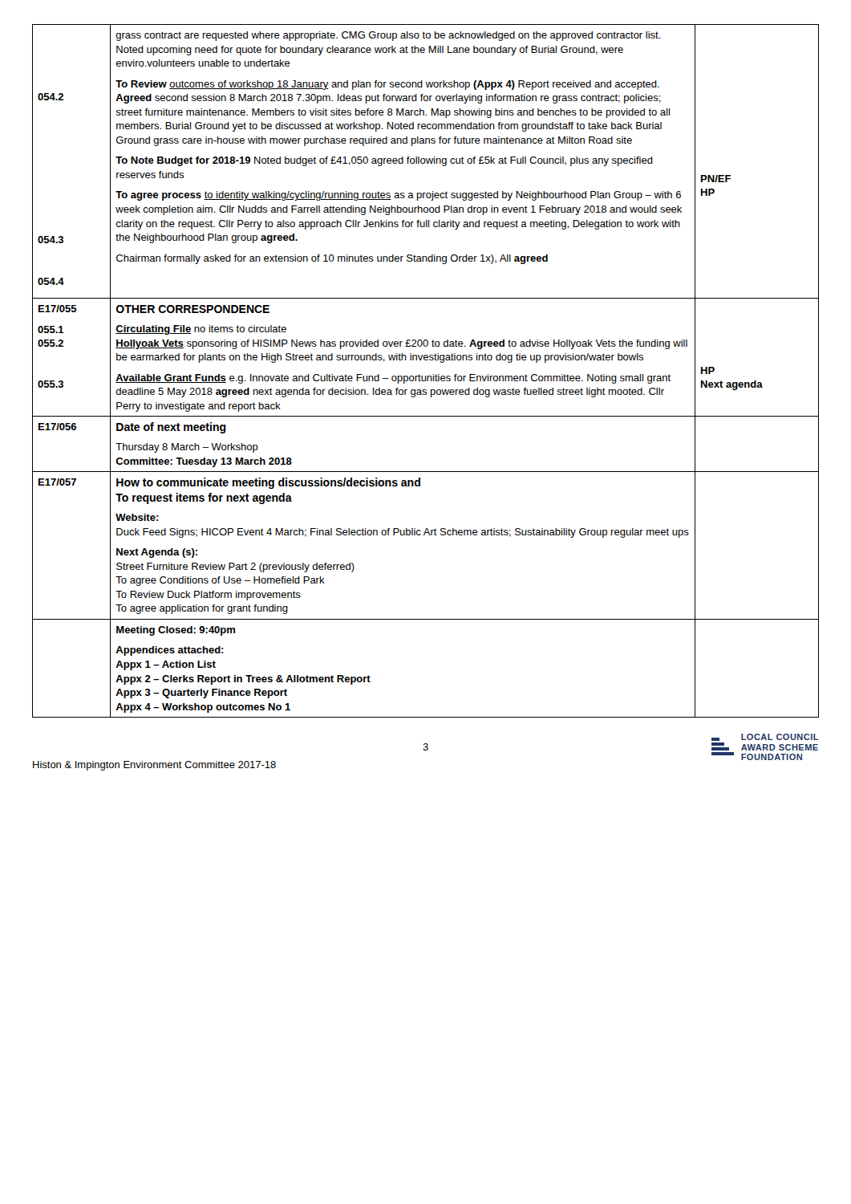| 054.2 054.3 054.4 | grass contract are requested where appropriate. CMG Group also to be acknowledged on the approved contractor list. Noted upcoming need for quote for boundary clearance work at the Mill Lane boundary of Burial Ground, were enviro.volunteers unable to undertake To Review outcomes of workshop 18 January and plan for second workshop (Appx 4) Report received and accepted. Agreed second session 8 March 2018 7.30pm. Ideas put forward for overlaying information re grass contract; policies; street furniture maintenance. Members to visit sites before 8 March. Map showing bins and benches to be provided to all members. Burial Ground yet to be discussed at workshop. Noted recommendation from groundstaff to take back Burial Ground grass care in-house with mower purchase required and plans for future maintenance at Milton Road site To Note Budget for 2018-19 Noted budget of £41,050 agreed following cut of £5k at Full Council, plus any specified reserves funds To agree process to identity walking/cycling/running routes as a project suggested by Neighbourhood Plan Group – with 6 week completion aim. Cllr Nudds and Farrell attending Neighbourhood Plan drop in event 1 February 2018 and would seek clarity on the request. Cllr Perry to also approach Cllr Jenkins for full clarity and request a meeting, Delegation to work with the Neighbourhood Plan group agreed. Chairman formally asked for an extension of 10 minutes under Standing Order 1x), All agreed | PN/EF HP |
| E17/055 055.1 055.2 055.3 | OTHER CORRESPONDENCE Circulating File no items to circulate Hollyoak Vets sponsoring of HISIMP News has provided over £200 to date. Agreed to advise Hollyoak Vets the funding will be earmarked for plants on the High Street and surrounds, with investigations into dog tie up provision/water bowls Available Grant Funds e.g. Innovate and Cultivate Fund – opportunities for Environment Committee. Noting small grant deadline 5 May 2018 agreed next agenda for decision. Idea for gas powered dog waste fuelled street light mooted. Cllr Perry to investigate and report back | HP Next agenda |
| E17/056 | Date of next meeting Thursday 8 March – Workshop Committee: Tuesday 13 March 2018 | |
| E17/057 | How to communicate meeting discussions/decisions and To request items for next agenda Website: Duck Feed Signs; HICOP Event 4 March; Final Selection of Public Art Scheme artists; Sustainability Group regular meet ups Next Agenda (s): Street Furniture Review Part 2 (previously deferred) To agree Conditions of Use – Homefield Park To Review Duck Platform improvements To agree application for grant funding | |
| | Meeting Closed: 9:40pm Appendices attached: Appx 1 – Action List Appx 2 – Clerks Report in Trees & Allotment Report Appx 3 – Quarterly Finance Report Appx 4 – Workshop outcomes No 1 | |
3
Histon & Impington Environment Committee 2017-18
LOCAL COUNCIL
AWARD SCHEME
FOUNDATION